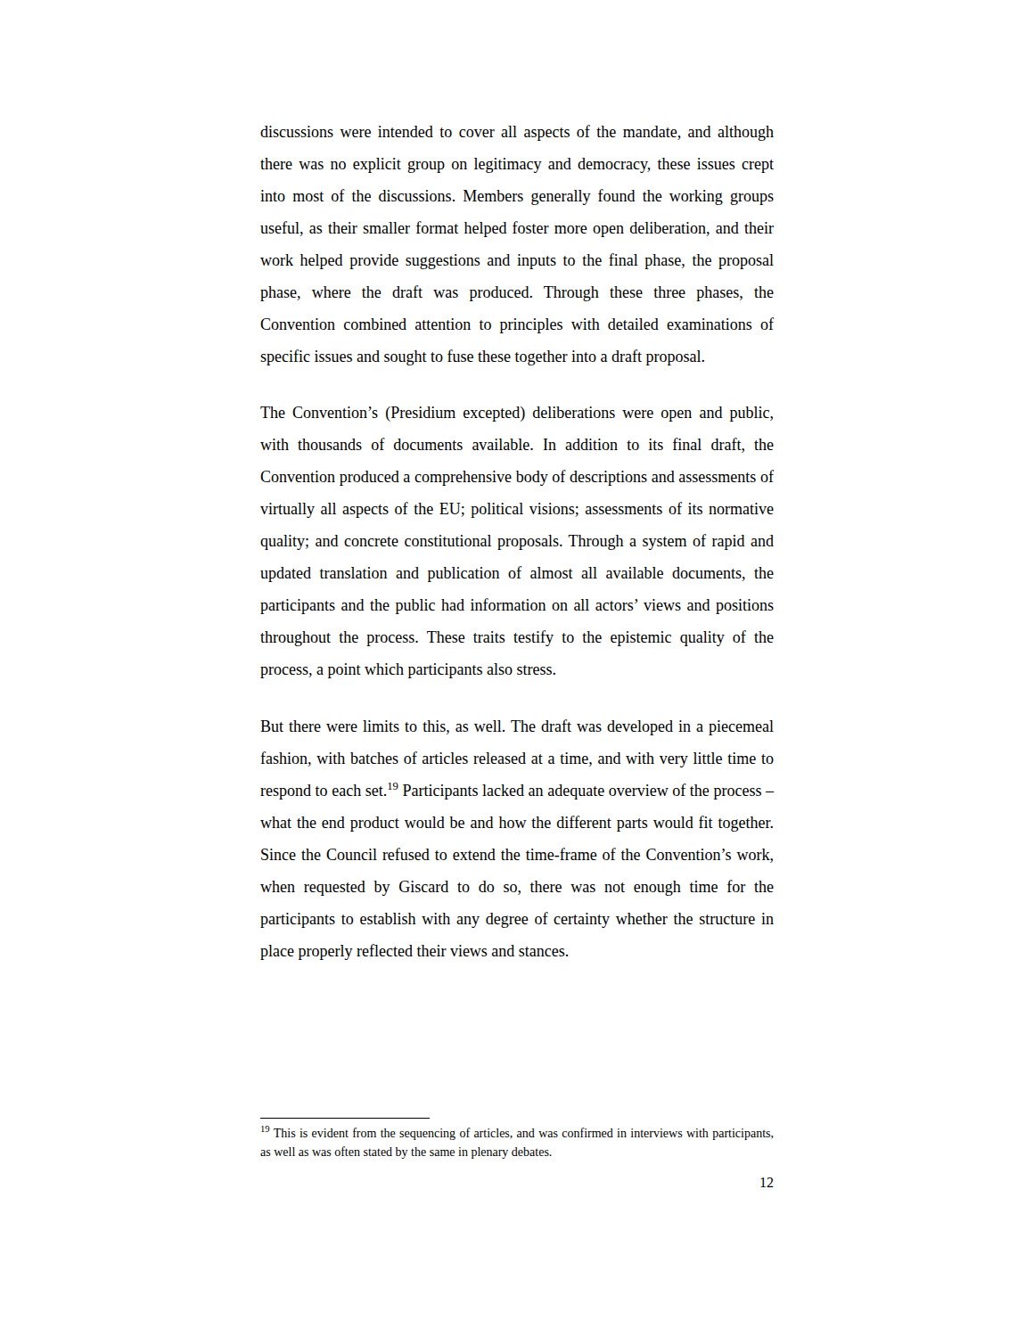discussions were intended to cover all aspects of the mandate, and although there was no explicit group on legitimacy and democracy, these issues crept into most of the discussions. Members generally found the working groups useful, as their smaller format helped foster more open deliberation, and their work helped provide suggestions and inputs to the final phase, the proposal phase, where the draft was produced. Through these three phases, the Convention combined attention to principles with detailed examinations of specific issues and sought to fuse these together into a draft proposal.
The Convention’s (Presidium excepted) deliberations were open and public, with thousands of documents available. In addition to its final draft, the Convention produced a comprehensive body of descriptions and assessments of virtually all aspects of the EU; political visions; assessments of its normative quality; and concrete constitutional proposals. Through a system of rapid and updated translation and publication of almost all available documents, the participants and the public had information on all actors’ views and positions throughout the process. These traits testify to the epistemic quality of the process, a point which participants also stress.
But there were limits to this, as well. The draft was developed in a piecemeal fashion, with batches of articles released at a time, and with very little time to respond to each set.19 Participants lacked an adequate overview of the process – what the end product would be and how the different parts would fit together. Since the Council refused to extend the time-frame of the Convention’s work, when requested by Giscard to do so, there was not enough time for the participants to establish with any degree of certainty whether the structure in place properly reflected their views and stances.
19 This is evident from the sequencing of articles, and was confirmed in interviews with participants, as well as was often stated by the same in plenary debates.
12